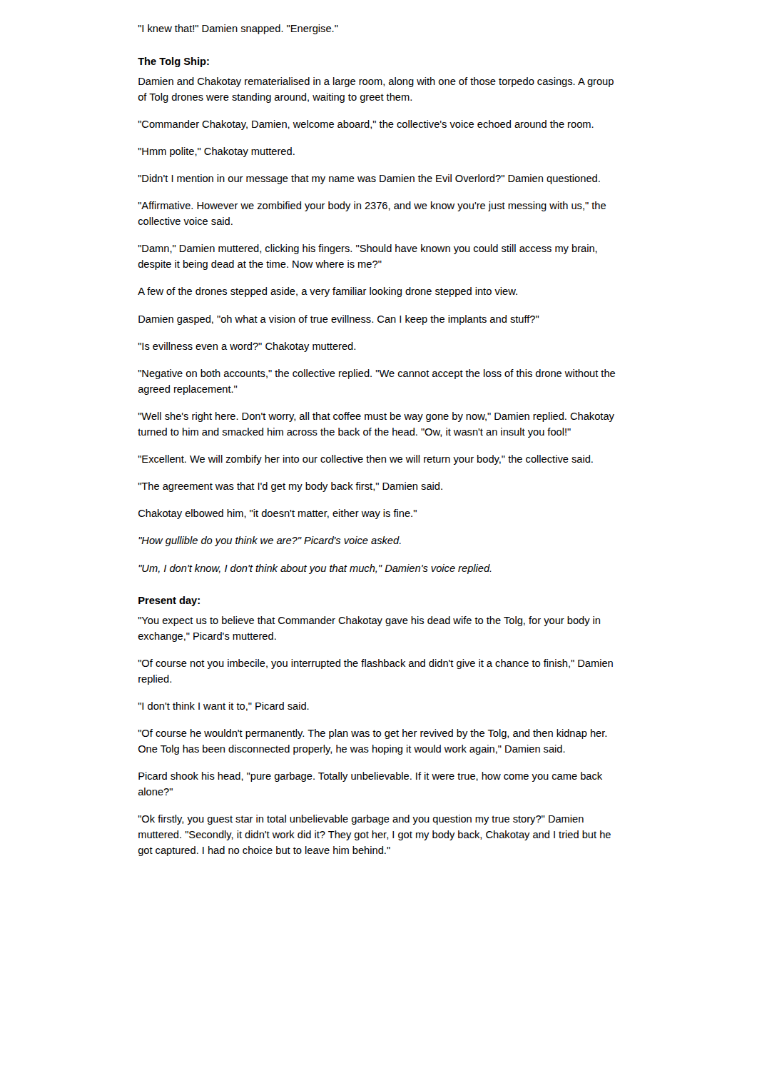"I knew that!" Damien snapped. "Energise."
The Tolg Ship:
Damien and Chakotay rematerialised in a large room, along with one of those torpedo casings. A group of Tolg drones were standing around, waiting to greet them.
"Commander Chakotay, Damien, welcome aboard," the collective's voice echoed around the room.
"Hmm polite," Chakotay muttered.
"Didn't I mention in our message that my name was Damien the Evil Overlord?" Damien questioned.
"Affirmative. However we zombified your body in 2376, and we know you're just messing with us," the collective voice said.
"Damn," Damien muttered, clicking his fingers. "Should have known you could still access my brain, despite it being dead at the time. Now where is me?"
A few of the drones stepped aside, a very familiar looking drone stepped into view.
Damien gasped, "oh what a vision of true evillness. Can I keep the implants and stuff?"
"Is evillness even a word?" Chakotay muttered.
"Negative on both accounts," the collective replied. "We cannot accept the loss of this drone without the agreed replacement."
"Well she's right here. Don't worry, all that coffee must be way gone by now," Damien replied. Chakotay turned to him and smacked him across the back of the head. "Ow, it wasn't an insult you fool!"
"Excellent. We will zombify her into our collective then we will return your body," the collective said.
"The agreement was that I'd get my body back first," Damien said.
Chakotay elbowed him, "it doesn't matter, either way is fine."
"How gullible do you think we are?" Picard's voice asked.
"Um, I don't know, I don't think about you that much," Damien's voice replied.
Present day:
"You expect us to believe that Commander Chakotay gave his dead wife to the Tolg, for your body in exchange," Picard's muttered.
"Of course not you imbecile, you interrupted the flashback and didn't give it a chance to finish," Damien replied.
"I don't think I want it to," Picard said.
"Of course he wouldn't permanently. The plan was to get her revived by the Tolg, and then kidnap her. One Tolg has been disconnected properly, he was hoping it would work again," Damien said.
Picard shook his head, "pure garbage. Totally unbelievable. If it were true, how come you came back alone?"
"Ok firstly, you guest star in total unbelievable garbage and you question my true story?" Damien muttered. "Secondly, it didn't work did it? They got her, I got my body back, Chakotay and I tried but he got captured. I had no choice but to leave him behind."